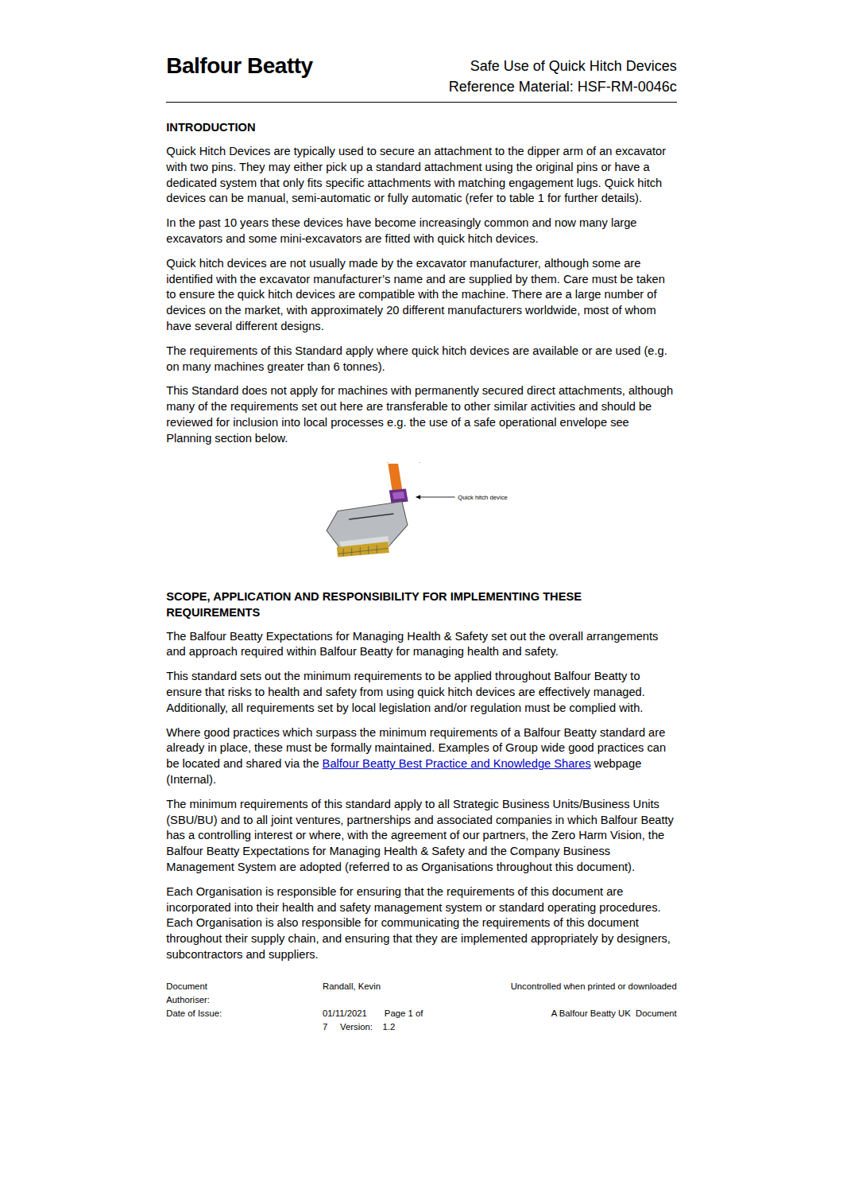Balfour Beatty
Safe Use of Quick Hitch Devices
Reference Material: HSF-RM-0046c
Introduction
Quick Hitch Devices are typically used to secure an attachment to the dipper arm of an excavator with two pins. They may either pick up a standard attachment using the original pins or have a dedicated system that only fits specific attachments with matching engagement lugs. Quick hitch devices can be manual, semi-automatic or fully automatic (refer to table 1 for further details).
In the past 10 years these devices have become increasingly common and now many large excavators and some mini-excavators are fitted with quick hitch devices.
Quick hitch devices are not usually made by the excavator manufacturer, although some are identified with the excavator manufacturer’s name and are supplied by them. Care must be taken to ensure the quick hitch devices are compatible with the machine. There are a large number of devices on the market, with approximately 20 different manufacturers worldwide, most of whom have several different designs.
The requirements of this Standard apply where quick hitch devices are available or are used (e.g. on many machines greater than 6 tonnes).
This Standard does not apply for machines with permanently secured direct attachments, although many of the requirements set out here are transferable to other similar activities and should be reviewed for inclusion into local processes e.g. the use of a safe operational envelope see Planning section below.
Scope, Application and Responsibility for Implementing These Requirements
The Balfour Beatty Expectations for Managing Health & Safety set out the overall arrangements and approach required within Balfour Beatty for managing health and safety.
This standard sets out the minimum requirements to be applied throughout Balfour Beatty to ensure that risks to health and safety from using quick hitch devices are effectively managed. Additionally, all requirements set by local legislation and/or regulation must be complied with.
Where good practices which surpass the minimum requirements of a Balfour Beatty standard are already in place, these must be formally maintained. Examples of Group wide good practices can be located and shared via the Balfour Beatty Best Practice and Knowledge Shares webpage (Internal).
The minimum requirements of this standard apply to all Strategic Business Units/Business Units (SBU/BU) and to all joint ventures, partnerships and associated companies in which Balfour Beatty has a controlling interest or where, with the agreement of our partners, the Zero Harm Vision, the Balfour Beatty Expectations for Managing Health & Safety and the Company Business Management System are adopted (referred to as Organisations throughout this document).
Each Organisation is responsible for ensuring that the requirements of this document are incorporated into their health and safety management system or standard operating procedures. Each Organisation is also responsible for communicating the requirements of this document throughout their supply chain, and ensuring that they are implemented appropriately by designers, subcontractors and suppliers.
Document Authoriser:
Randall, Kevin
Uncontrolled when printed or downloaded
Date of Issue:
01/11/2021 Page 1 of 7 Version: 1.2
A Balfour Beatty UK Document